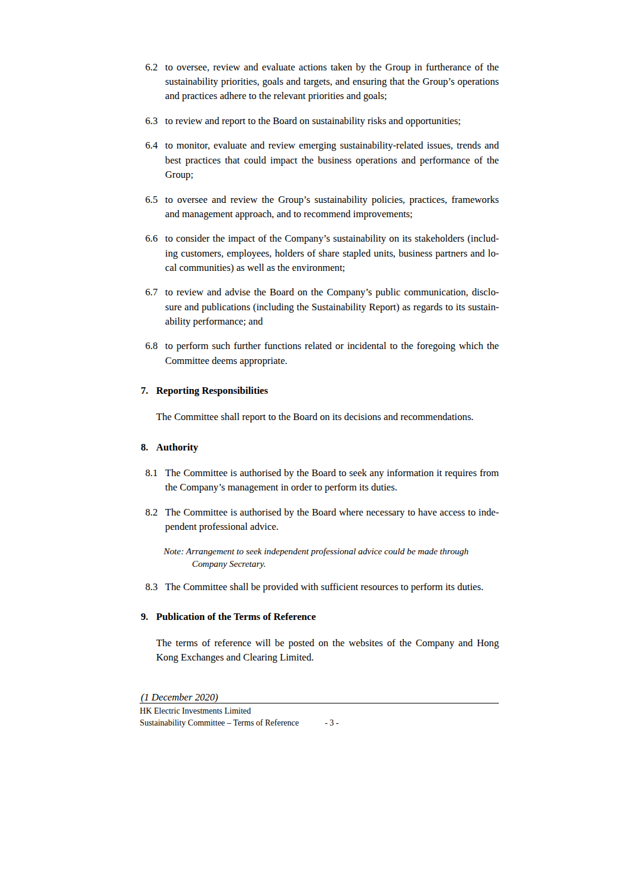6.2
to oversee, review and evaluate actions taken by the Group in furtherance of the sustainability priorities, goals and targets, and ensuring that the Group’s operations and practices adhere to the relevant priorities and goals;
6.3
to review and report to the Board on sustainability risks and opportunities;
6.4
to monitor, evaluate and review emerging sustainability-related issues, trends and best practices that could impact the business operations and performance of the Group;
6.5
to oversee and review the Group’s sustainability policies, practices, frameworks and management approach, and to recommend improvements;
6.6
to consider the impact of the Company’s sustainability on its stakeholders (including customers, employees, holders of share stapled units, business partners and local communities) as well as the environment;
6.7
to review and advise the Board on the Company’s public communication, disclosure and publications (including the Sustainability Report) as regards to its sustainability performance; and
6.8
to perform such further functions related or incidental to the foregoing which the Committee deems appropriate.
7. Reporting Responsibilities
The Committee shall report to the Board on its decisions and recommendations.
8. Authority
8.1
The Committee is authorised by the Board to seek any information it requires from the Company’s management in order to perform its duties.
8.2
The Committee is authorised by the Board where necessary to have access to independent professional advice.
Note: Arrangement to seek independent professional advice could be made throughCompany Secretary.
8.3
The Committee shall be provided with sufficient resources to perform its duties.
9. Publication of the Terms of Reference
The terms of reference will be posted on the websites of the Company and Hong Kong Exchanges and Clearing Limited.
(1 December 2020)
HK Electric Investments Limited Sustainability Committee – Terms of Reference - 3 -